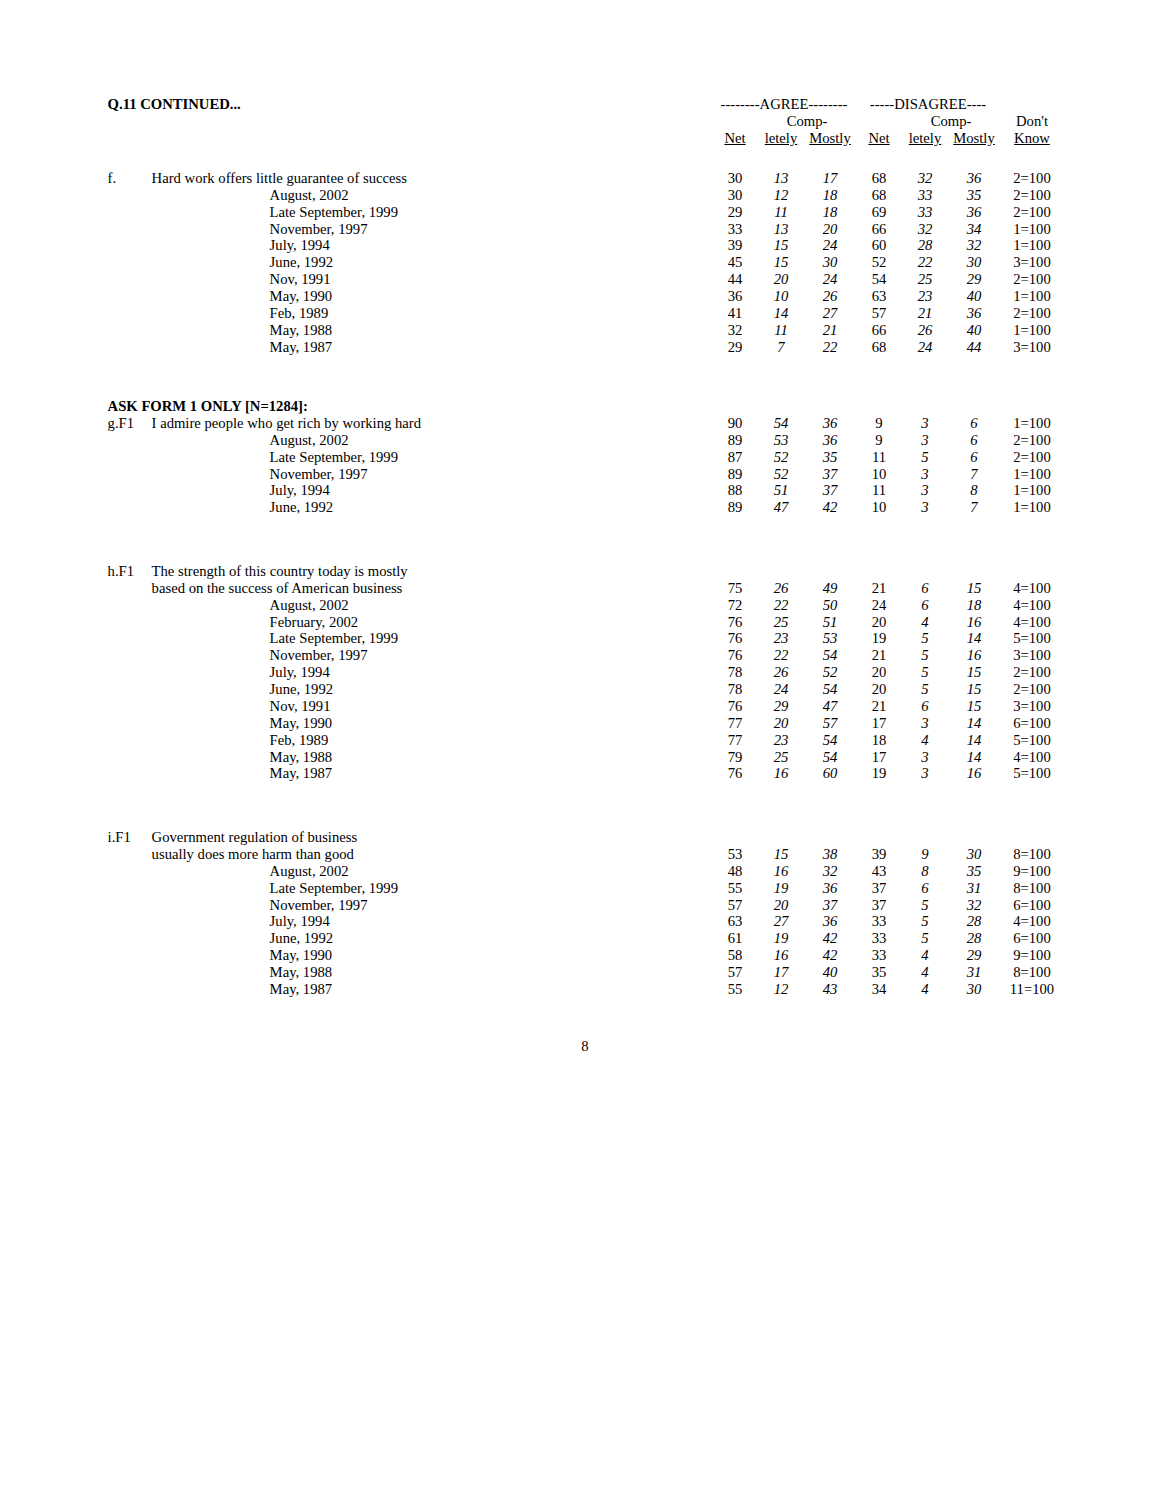| Q.11 CONTINUED... | --------AGREE-------- | -----DISAGREE---- | |
| | | Comp- | | Comp- | Don't |
| | Net | letely | Mostly | Net | letely | Mostly | Know |
| f. | Hard work offers little guarantee of success | 30 | 13 | 17 | 68 | 32 | 36 | 2=100 |
| | August, 2002 | 30 | 12 | 18 | 68 | 33 | 35 | 2=100 |
| | Late September, 1999 | 29 | 11 | 18 | 69 | 33 | 36 | 2=100 |
| | November, 1997 | 33 | 13 | 20 | 66 | 32 | 34 | 1=100 |
| | July, 1994 | 39 | 15 | 24 | 60 | 28 | 32 | 1=100 |
| | June, 1992 | 45 | 15 | 30 | 52 | 22 | 30 | 3=100 |
| | Nov, 1991 | 44 | 20 | 24 | 54 | 25 | 29 | 2=100 |
| | May, 1990 | 36 | 10 | 26 | 63 | 23 | 40 | 1=100 |
| | Feb, 1989 | 41 | 14 | 27 | 57 | 21 | 36 | 2=100 |
| | May, 1988 | 32 | 11 | 21 | 66 | 26 | 40 | 1=100 |
| | May, 1987 | 29 | 7 | 22 | 68 | 24 | 44 | 3=100 |
| ASK FORM 1 ONLY [N=1284]: | |
| g.F1 | I admire people who get rich by working hard | 90 | 54 | 36 | 9 | 3 | 6 | 1=100 |
| | August, 2002 | 89 | 53 | 36 | 9 | 3 | 6 | 2=100 |
| | Late September, 1999 | 87 | 52 | 35 | 11 | 5 | 6 | 2=100 |
| | November, 1997 | 89 | 52 | 37 | 10 | 3 | 7 | 1=100 |
| | July, 1994 | 88 | 51 | 37 | 11 | 3 | 8 | 1=100 |
| | June, 1992 | 89 | 47 | 42 | 10 | 3 | 7 | 1=100 |
| h.F1 | The strength of this country today is mostly | |
| | based on the success of American business | 75 | 26 | 49 | 21 | 6 | 15 | 4=100 |
| | August, 2002 | 72 | 22 | 50 | 24 | 6 | 18 | 4=100 |
| | February, 2002 | 76 | 25 | 51 | 20 | 4 | 16 | 4=100 |
| | Late September, 1999 | 76 | 23 | 53 | 19 | 5 | 14 | 5=100 |
| | November, 1997 | 76 | 22 | 54 | 21 | 5 | 16 | 3=100 |
| | July, 1994 | 78 | 26 | 52 | 20 | 5 | 15 | 2=100 |
| | June, 1992 | 78 | 24 | 54 | 20 | 5 | 15 | 2=100 |
| | Nov, 1991 | 76 | 29 | 47 | 21 | 6 | 15 | 3=100 |
| | May, 1990 | 77 | 20 | 57 | 17 | 3 | 14 | 6=100 |
| | Feb, 1989 | 77 | 23 | 54 | 18 | 4 | 14 | 5=100 |
| | May, 1988 | 79 | 25 | 54 | 17 | 3 | 14 | 4=100 |
| | May, 1987 | 76 | 16 | 60 | 19 | 3 | 16 | 5=100 |
| i.F1 | Government regulation of business | |
| | usually does more harm than good | 53 | 15 | 38 | 39 | 9 | 30 | 8=100 |
| | August, 2002 | 48 | 16 | 32 | 43 | 8 | 35 | 9=100 |
| | Late September, 1999 | 55 | 19 | 36 | 37 | 6 | 31 | 8=100 |
| | November, 1997 | 57 | 20 | 37 | 37 | 5 | 32 | 6=100 |
| | July, 1994 | 63 | 27 | 36 | 33 | 5 | 28 | 4=100 |
| | June, 1992 | 61 | 19 | 42 | 33 | 5 | 28 | 6=100 |
| | May, 1990 | 58 | 16 | 42 | 33 | 4 | 29 | 9=100 |
| | May, 1988 | 57 | 17 | 40 | 35 | 4 | 31 | 8=100 |
| | May, 1987 | 55 | 12 | 43 | 34 | 4 | 30 | 11=100 |
8